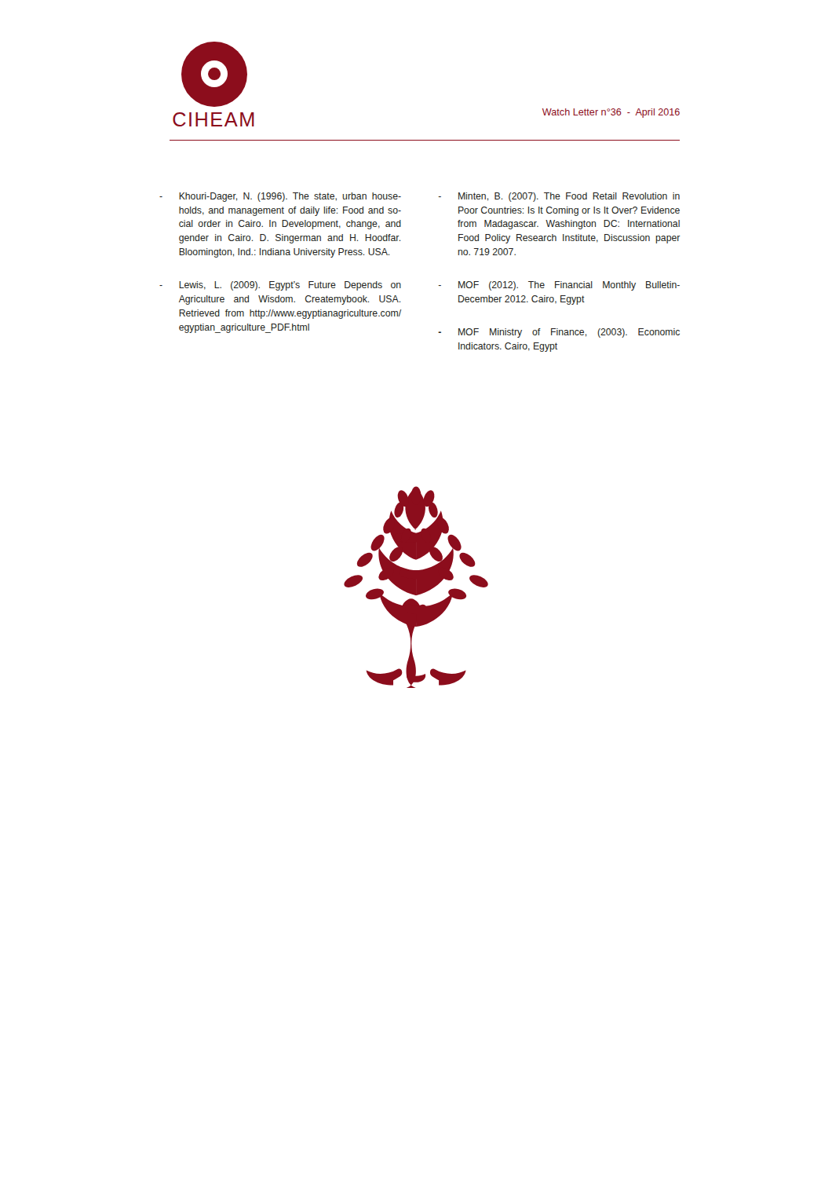CIHEAM
Watch Letter n°36 - April 2016
Khouri-Dager, N. (1996). The state, urban households, and management of daily life: Food and social order in Cairo. In Development, change, and gender in Cairo. D. Singerman and H. Hoodfar. Bloomington, Ind.: Indiana University Press. USA.
Lewis, L. (2009). Egypt’s Future Depends on Agriculture and Wisdom. Createmybook. USA. Retrieved from http://www.egyptianagriculture.com/egyptian_agriculture_PDF.html
Minten, B. (2007). The Food Retail Revolution in Poor Countries: Is It Coming or Is It Over? Evidence from Madagascar. Washington DC: International Food Policy Research Institute, Discussion paper no. 719 2007.
MOF (2012). The Financial Monthly Bulletin- December 2012. Cairo, Egypt
MOF Ministry of Finance, (2003). Economic Indicators. Cairo, Egypt